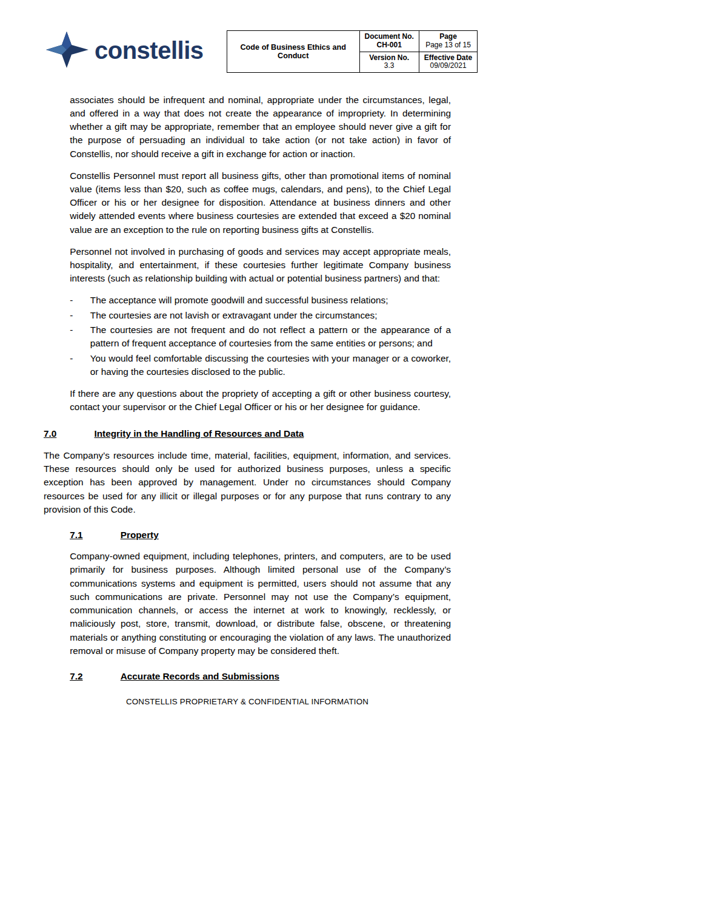constellis
| Code of Business Ethics and Conduct | Document No. CH-001 | Page Page 13 of 15 |
| Version No. 3.3 | Effective Date 09/09/2021 |
associates should be infrequent and nominal, appropriate under the circumstances, legal, and offered in a way that does not create the appearance of impropriety. In determining whether a gift may be appropriate, remember that an employee should never give a gift for the purpose of persuading an individual to take action (or not take action) in favor of Constellis, nor should receive a gift in exchange for action or inaction.
Constellis Personnel must report all business gifts, other than promotional items of nominal value (items less than $20, such as coffee mugs, calendars, and pens), to the Chief Legal Officer or his or her designee for disposition. Attendance at business dinners and other widely attended events where business courtesies are extended that exceed a $20 nominal value are an exception to the rule on reporting business gifts at Constellis.
Personnel not involved in purchasing of goods and services may accept appropriate meals, hospitality, and entertainment, if these courtesies further legitimate Company business interests (such as relationship building with actual or potential business partners) and that:
The acceptance will promote goodwill and successful business relations;
The courtesies are not lavish or extravagant under the circumstances;
The courtesies are not frequent and do not reflect a pattern or the appearance of a pattern of frequent acceptance of courtesies from the same entities or persons; and
You would feel comfortable discussing the courtesies with your manager or a coworker, or having the courtesies disclosed to the public.
If there are any questions about the propriety of accepting a gift or other business courtesy, contact your supervisor or the Chief Legal Officer or his or her designee for guidance.
7.0 Integrity in the Handling of Resources and Data
The Company’s resources include time, material, facilities, equipment, information, and services. These resources should only be used for authorized business purposes, unless a specific exception has been approved by management. Under no circumstances should Company resources be used for any illicit or illegal purposes or for any purpose that runs contrary to any provision of this Code.
7.1 Property
Company-owned equipment, including telephones, printers, and computers, are to be used primarily for business purposes. Although limited personal use of the Company’s communications systems and equipment is permitted, users should not assume that any such communications are private. Personnel may not use the Company’s equipment, communication channels, or access the internet at work to knowingly, recklessly, or maliciously post, store, transmit, download, or distribute false, obscene, or threatening materials or anything constituting or encouraging the violation of any laws. The unauthorized removal or misuse of Company property may be considered theft.
7.2 Accurate Records and Submissions
CONSTELLIS PROPRIETARY & CONFIDENTIAL INFORMATION